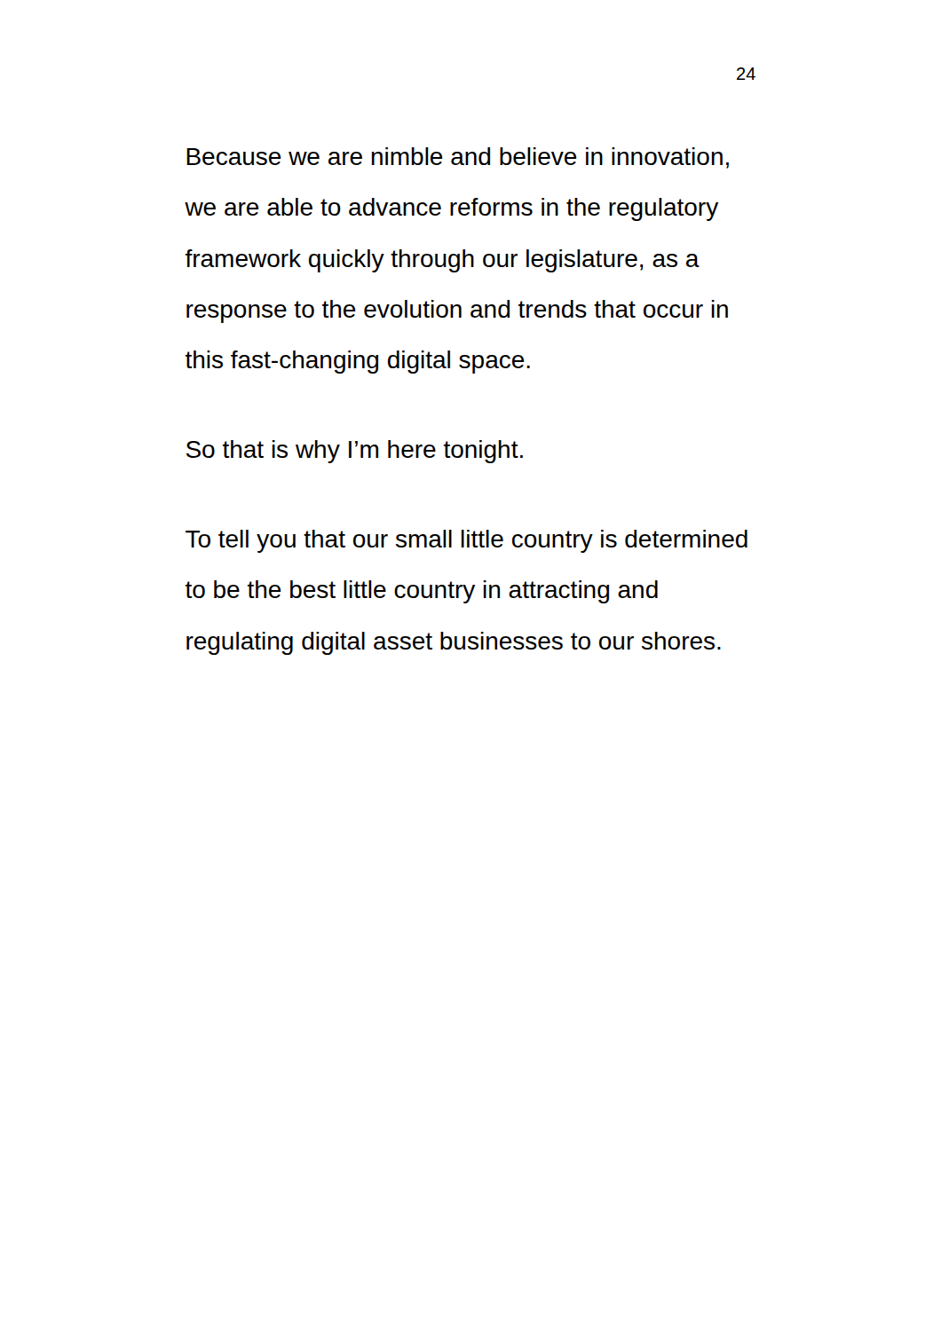24
Because we are nimble and believe in innovation, we are able to advance reforms in the regulatory framework quickly through our legislature, as a response to the evolution and trends that occur in this fast-changing digital space.
So that is why I’m here tonight.
To tell you that our small little country is determined to be the best little country in attracting and regulating digital asset businesses to our shores.